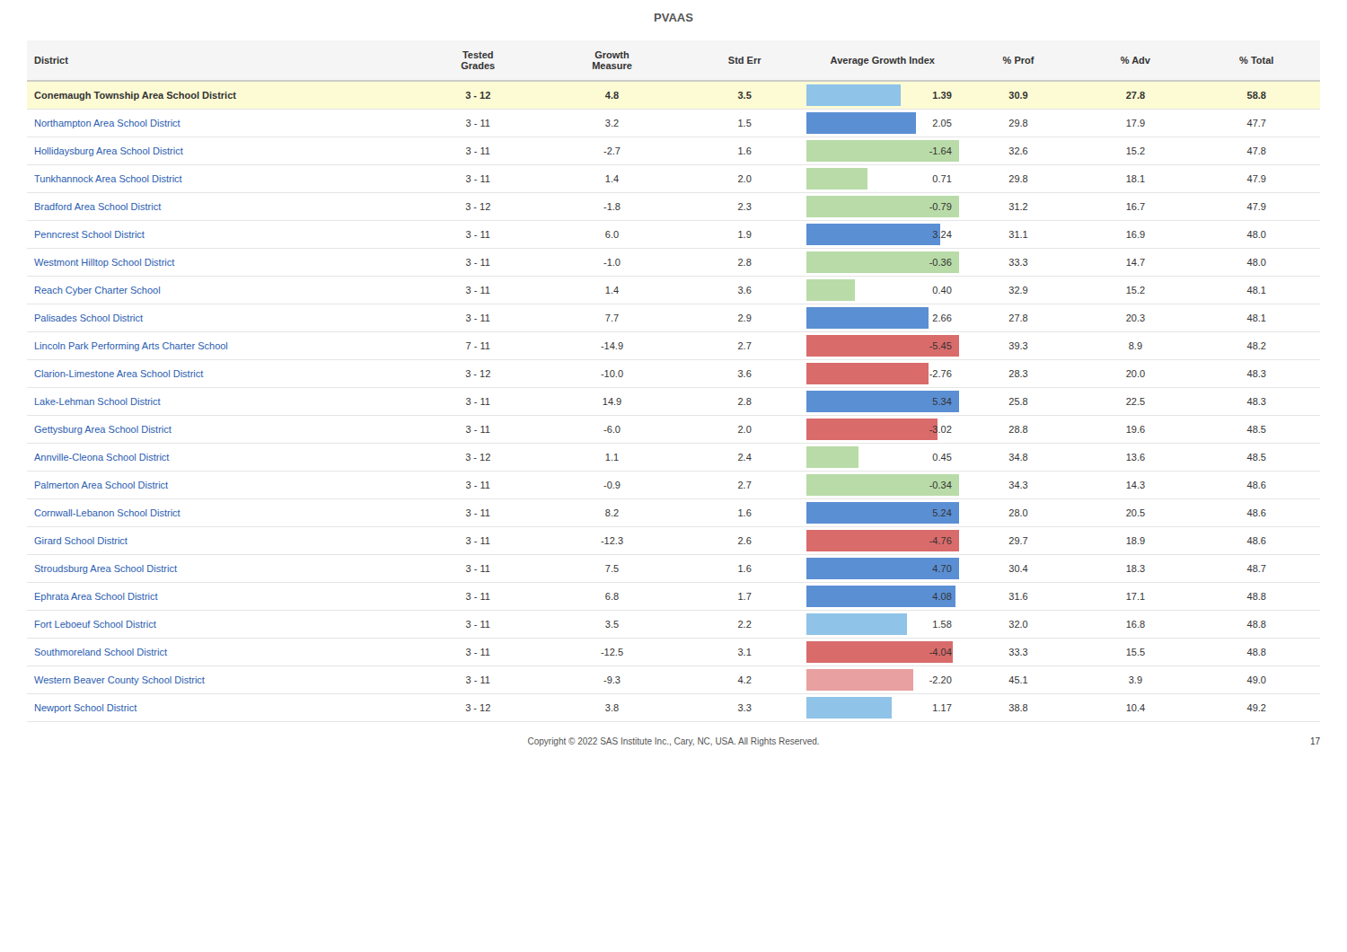PVAAS
| District | Tested Grades | Growth Measure | Std Err | Average Growth Index | % Prof | % Adv | % Total |
| --- | --- | --- | --- | --- | --- | --- | --- |
| Conemaugh Township Area School District | 3 - 12 | 4.8 | 3.5 | 1.39 | 30.9 | 27.8 | 58.8 |
| Northampton Area School District | 3 - 11 | 3.2 | 1.5 | 2.05 | 29.8 | 17.9 | 47.7 |
| Hollidaysburg Area School District | 3 - 11 | -2.7 | 1.6 | -1.64 | 32.6 | 15.2 | 47.8 |
| Tunkhannock Area School District | 3 - 11 | 1.4 | 2.0 | 0.71 | 29.8 | 18.1 | 47.9 |
| Bradford Area School District | 3 - 12 | -1.8 | 2.3 | -0.79 | 31.2 | 16.7 | 47.9 |
| Penncrest School District | 3 - 11 | 6.0 | 1.9 | 3.24 | 31.1 | 16.9 | 48.0 |
| Westmont Hilltop School District | 3 - 11 | -1.0 | 2.8 | -0.36 | 33.3 | 14.7 | 48.0 |
| Reach Cyber Charter School | 3 - 11 | 1.4 | 3.6 | 0.40 | 32.9 | 15.2 | 48.1 |
| Palisades School District | 3 - 11 | 7.7 | 2.9 | 2.66 | 27.8 | 20.3 | 48.1 |
| Lincoln Park Performing Arts Charter School | 7 - 11 | -14.9 | 2.7 | -5.45 | 39.3 | 8.9 | 48.2 |
| Clarion-Limestone Area School District | 3 - 12 | -10.0 | 3.6 | -2.76 | 28.3 | 20.0 | 48.3 |
| Lake-Lehman School District | 3 - 11 | 14.9 | 2.8 | 5.34 | 25.8 | 22.5 | 48.3 |
| Gettysburg Area School District | 3 - 11 | -6.0 | 2.0 | -3.02 | 28.8 | 19.6 | 48.5 |
| Annville-Cleona School District | 3 - 12 | 1.1 | 2.4 | 0.45 | 34.8 | 13.6 | 48.5 |
| Palmerton Area School District | 3 - 11 | -0.9 | 2.7 | -0.34 | 34.3 | 14.3 | 48.6 |
| Cornwall-Lebanon School District | 3 - 11 | 8.2 | 1.6 | 5.24 | 28.0 | 20.5 | 48.6 |
| Girard School District | 3 - 11 | -12.3 | 2.6 | -4.76 | 29.7 | 18.9 | 48.6 |
| Stroudsburg Area School District | 3 - 11 | 7.5 | 1.6 | 4.70 | 30.4 | 18.3 | 48.7 |
| Ephrata Area School District | 3 - 11 | 6.8 | 1.7 | 4.08 | 31.6 | 17.1 | 48.8 |
| Fort Leboeuf School District | 3 - 11 | 3.5 | 2.2 | 1.58 | 32.0 | 16.8 | 48.8 |
| Southmoreland School District | 3 - 11 | -12.5 | 3.1 | -4.04 | 33.3 | 15.5 | 48.8 |
| Western Beaver County School District | 3 - 11 | -9.3 | 4.2 | -2.20 | 45.1 | 3.9 | 49.0 |
| Newport School District | 3 - 12 | 3.8 | 3.3 | 1.17 | 38.8 | 10.4 | 49.2 |
Copyright © 2022 SAS Institute Inc., Cary, NC, USA. All Rights Reserved. 17